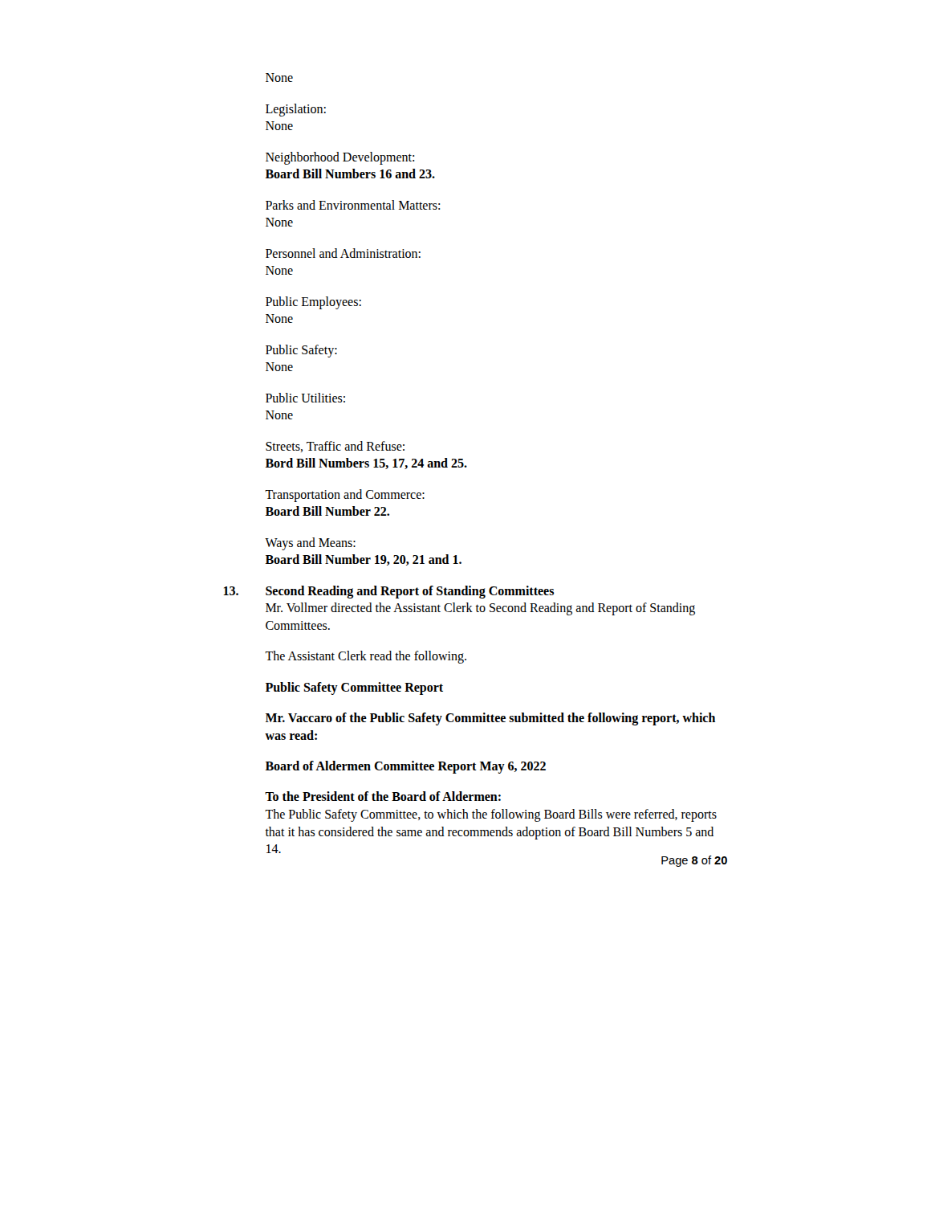None
Legislation:
None
Neighborhood Development:
Board Bill Numbers 16 and 23.
Parks and Environmental Matters:
None
Personnel and Administration:
None
Public Employees:
None
Public Safety:
None
Public Utilities:
None
Streets, Traffic and Refuse:
Bord Bill Numbers 15, 17, 24 and 25.
Transportation and Commerce:
Board Bill Number 22.
Ways and Means:
Board Bill Number 19, 20, 21 and 1.
13.
Second Reading and Report of Standing Committees
Mr. Vollmer directed the Assistant Clerk to Second Reading and Report of Standing Committees.
The Assistant Clerk read the following.
Public Safety Committee Report
Mr. Vaccaro of the Public Safety Committee submitted the following report, which was read:
Board of Aldermen Committee Report May 6, 2022
To the President of the Board of Aldermen:
The Public Safety Committee, to which the following Board Bills were referred, reports that it has considered the same and recommends adoption of Board Bill Numbers 5 and 14.
Page 8 of 20